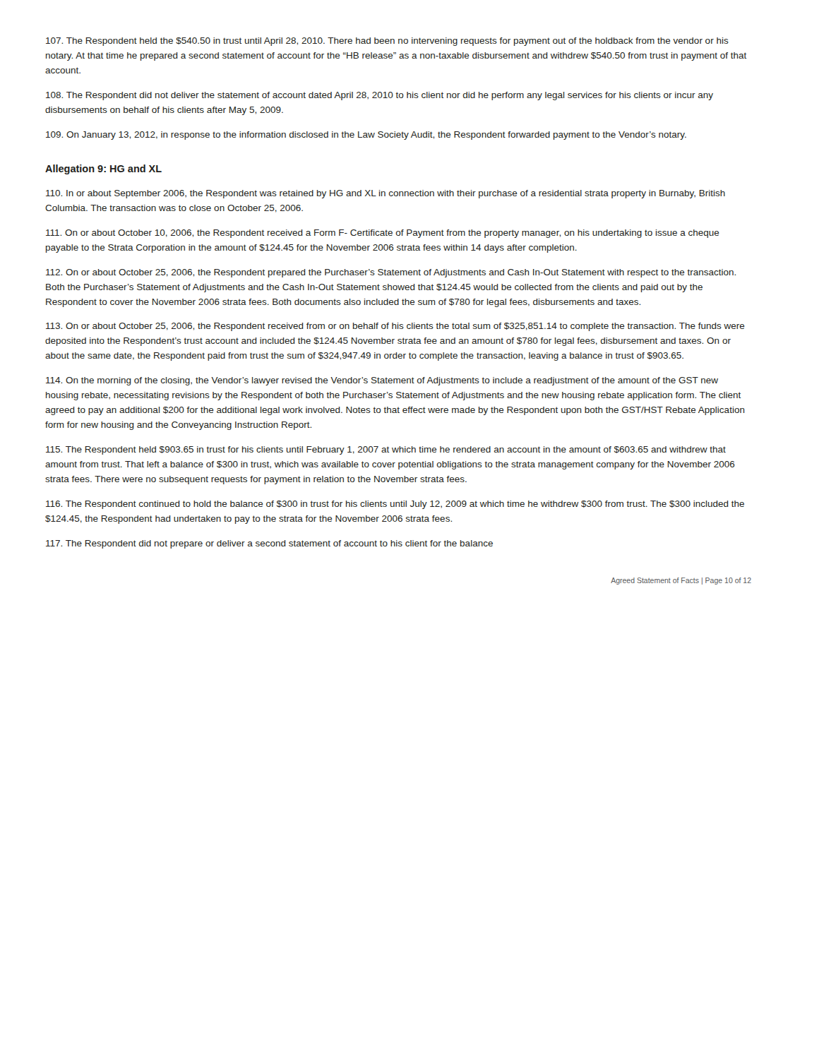107. The Respondent held the $540.50 in trust until April 28, 2010. There had been no intervening requests for payment out of the holdback from the vendor or his notary. At that time he prepared a second statement of account for the “HB release” as a non-taxable disbursement and withdrew $540.50 from trust in payment of that account.
108. The Respondent did not deliver the statement of account dated April 28, 2010 to his client nor did he perform any legal services for his clients or incur any disbursements on behalf of his clients after May 5, 2009.
109. On January 13, 2012, in response to the information disclosed in the Law Society Audit, the Respondent forwarded payment to the Vendor’s notary.
Allegation 9: HG and XL
110. In or about September 2006, the Respondent was retained by HG and XL in connection with their purchase of a residential strata property in Burnaby, British Columbia. The transaction was to close on October 25, 2006.
111. On or about October 10, 2006, the Respondent received a Form F- Certificate of Payment from the property manager, on his undertaking to issue a cheque payable to the Strata Corporation in the amount of $124.45 for the November 2006 strata fees within 14 days after completion.
112. On or about October 25, 2006, the Respondent prepared the Purchaser’s Statement of Adjustments and Cash In-Out Statement with respect to the transaction. Both the Purchaser’s Statement of Adjustments and the Cash In-Out Statement showed that $124.45 would be collected from the clients and paid out by the Respondent to cover the November 2006 strata fees. Both documents also included the sum of $780 for legal fees, disbursements and taxes.
113. On or about October 25, 2006, the Respondent received from or on behalf of his clients the total sum of $325,851.14 to complete the transaction. The funds were deposited into the Respondent’s trust account and included the $124.45 November strata fee and an amount of $780 for legal fees, disbursement and taxes. On or about the same date, the Respondent paid from trust the sum of $324,947.49 in order to complete the transaction, leaving a balance in trust of $903.65.
114. On the morning of the closing, the Vendor’s lawyer revised the Vendor’s Statement of Adjustments to include a readjustment of the amount of the GST new housing rebate, necessitating revisions by the Respondent of both the Purchaser’s Statement of Adjustments and the new housing rebate application form. The client agreed to pay an additional $200 for the additional legal work involved. Notes to that effect were made by the Respondent upon both the GST/HST Rebate Application form for new housing and the Conveyancing Instruction Report.
115. The Respondent held $903.65 in trust for his clients until February 1, 2007 at which time he rendered an account in the amount of $603.65 and withdrew that amount from trust. That left a balance of $300 in trust, which was available to cover potential obligations to the strata management company for the November 2006 strata fees. There were no subsequent requests for payment in relation to the November strata fees.
116. The Respondent continued to hold the balance of $300 in trust for his clients until July 12, 2009 at which time he withdrew $300 from trust. The $300 included the $124.45, the Respondent had undertaken to pay to the strata for the November 2006 strata fees.
117. The Respondent did not prepare or deliver a second statement of account to his client for the balance
Agreed Statement of Facts | Page 10 of 12